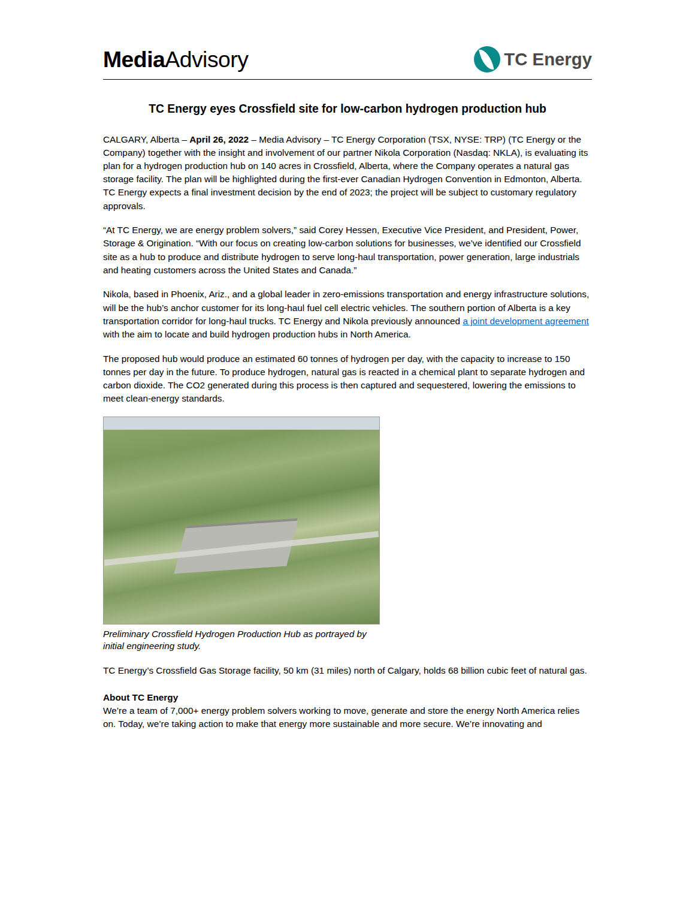Media Advisory
TC Energy
TC Energy eyes Crossfield site for low-carbon hydrogen production hub
CALGARY, Alberta – April 26, 2022 – Media Advisory – TC Energy Corporation (TSX, NYSE: TRP) (TC Energy or the Company) together with the insight and involvement of our partner Nikola Corporation (Nasdaq: NKLA), is evaluating its plan for a hydrogen production hub on 140 acres in Crossfield, Alberta, where the Company operates a natural gas storage facility. The plan will be highlighted during the first-ever Canadian Hydrogen Convention in Edmonton, Alberta. TC Energy expects a final investment decision by the end of 2023; the project will be subject to customary regulatory approvals.
“At TC Energy, we are energy problem solvers,” said Corey Hessen, Executive Vice President, and President, Power, Storage & Origination. “With our focus on creating low-carbon solutions for businesses, we’ve identified our Crossfield site as a hub to produce and distribute hydrogen to serve long-haul transportation, power generation, large industrials and heating customers across the United States and Canada.”
Nikola, based in Phoenix, Ariz., and a global leader in zero-emissions transportation and energy infrastructure solutions, will be the hub’s anchor customer for its long-haul fuel cell electric vehicles. The southern portion of Alberta is a key transportation corridor for long-haul trucks. TC Energy and Nikola previously announced a joint development agreement with the aim to locate and build hydrogen production hubs in North America.
The proposed hub would produce an estimated 60 tonnes of hydrogen per day, with the capacity to increase to 150 tonnes per day in the future. To produce hydrogen, natural gas is reacted in a chemical plant to separate hydrogen and carbon dioxide. The CO2 generated during this process is then captured and sequestered, lowering the emissions to meet clean-energy standards.
Preliminary Crossfield Hydrogen Production Hub as portrayed by
initial engineering study.
TC Energy’s Crossfield Gas Storage facility, 50 km (31 miles) north of Calgary, holds 68 billion cubic feet of natural gas.
About TC Energy
We’re a team of 7,000+ energy problem solvers working to move, generate and store the energy North America relies on. Today, we’re taking action to make that energy more sustainable and more secure. We’re innovating and